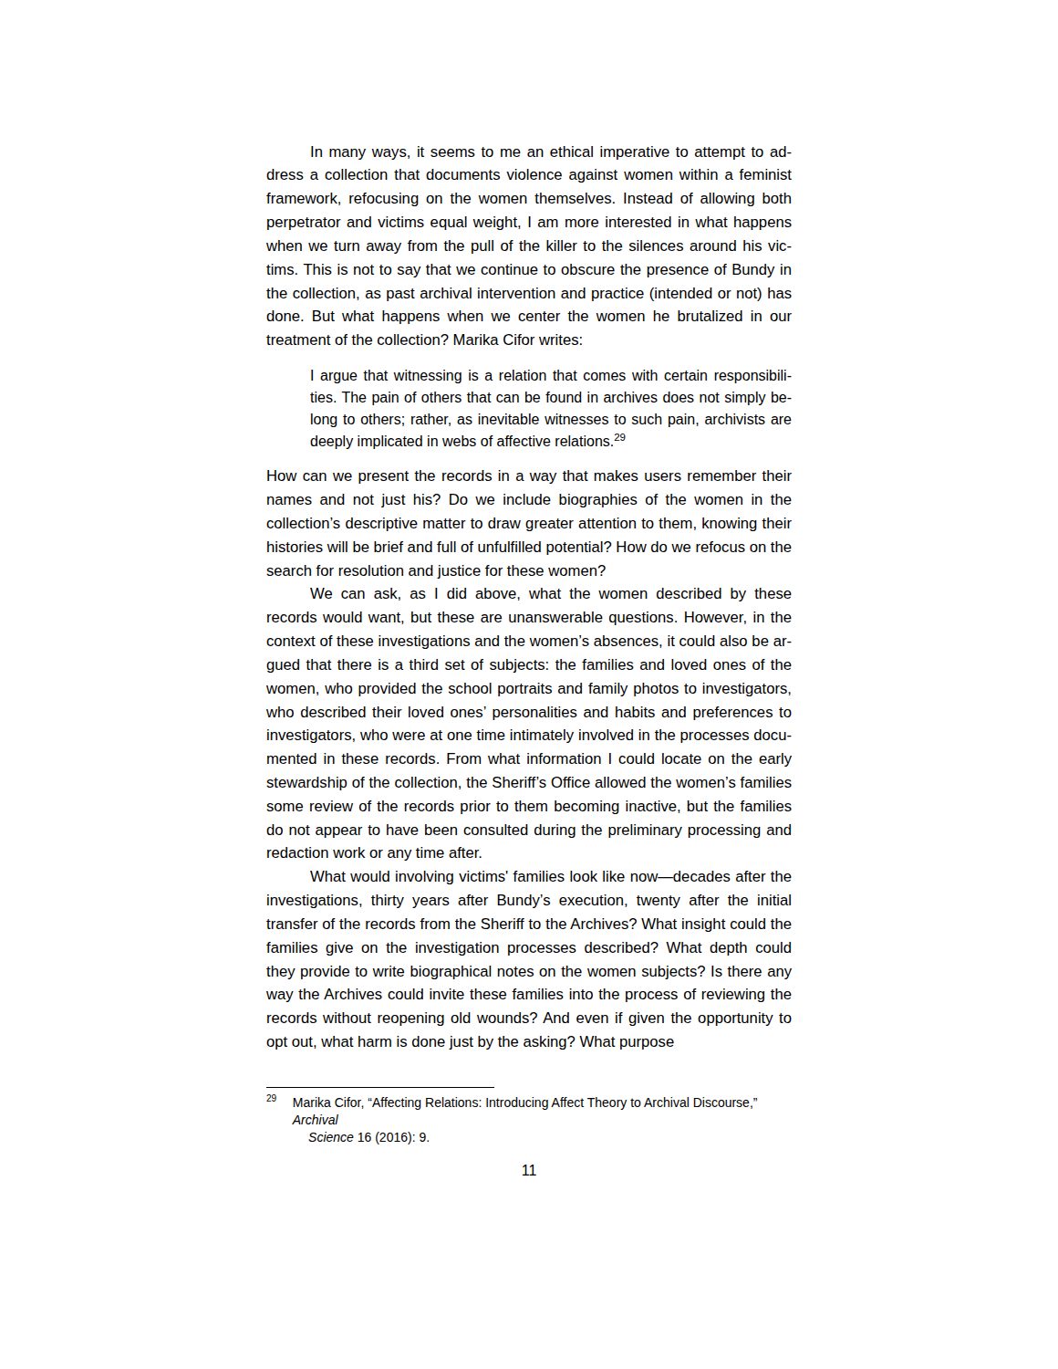In many ways, it seems to me an ethical imperative to attempt to address a collection that documents violence against women within a feminist framework, refocusing on the women themselves. Instead of allowing both perpetrator and victims equal weight, I am more interested in what happens when we turn away from the pull of the killer to the silences around his victims. This is not to say that we continue to obscure the presence of Bundy in the collection, as past archival intervention and practice (intended or not) has done. But what happens when we center the women he brutalized in our treatment of the collection? Marika Cifor writes:
I argue that witnessing is a relation that comes with certain responsibilities. The pain of others that can be found in archives does not simply belong to others; rather, as inevitable witnesses to such pain, archivists are deeply implicated in webs of affective relations.29
How can we present the records in a way that makes users remember their names and not just his? Do we include biographies of the women in the collection’s descriptive matter to draw greater attention to them, knowing their histories will be brief and full of unfulfilled potential? How do we refocus on the search for resolution and justice for these women?
We can ask, as I did above, what the women described by these records would want, but these are unanswerable questions. However, in the context of these investigations and the women’s absences, it could also be argued that there is a third set of subjects: the families and loved ones of the women, who provided the school portraits and family photos to investigators, who described their loved ones’ personalities and habits and preferences to investigators, who were at one time intimately involved in the processes documented in these records. From what information I could locate on the early stewardship of the collection, the Sheriff’s Office allowed the women’s families some review of the records prior to them becoming inactive, but the families do not appear to have been consulted during the preliminary processing and redaction work or any time after.
What would involving victims' families look like now—decades after the investigations, thirty years after Bundy’s execution, twenty after the initial transfer of the records from the Sheriff to the Archives? What insight could the families give on the investigation processes described? What depth could they provide to write biographical notes on the women subjects? Is there any way the Archives could invite these families into the process of reviewing the records without reopening old wounds? And even if given the opportunity to opt out, what harm is done just by the asking? What purpose
29
Marika Cifor, “Affecting Relations: Introducing Affect Theory to Archival Discourse,” Archival Science 16 (2016): 9.
11